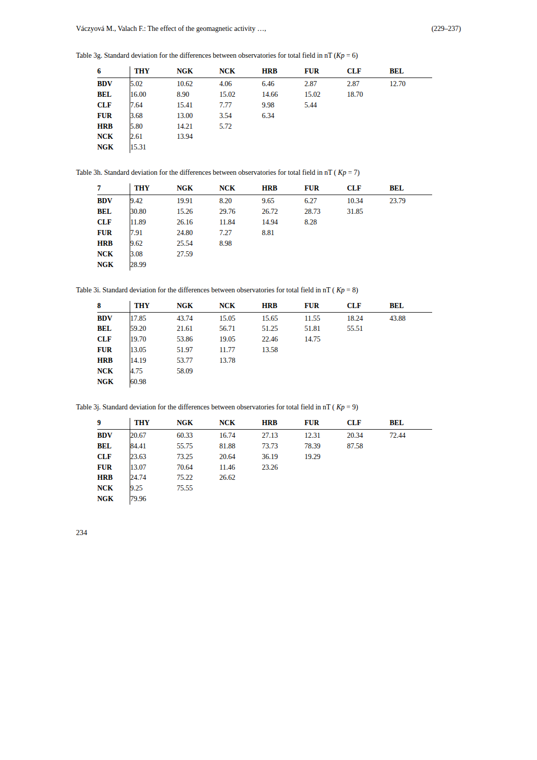Váczyová M., Valach F.: The effect of the geomagnetic activity …, (229–237)
Table 3g. Standard deviation for the differences between observatories for total field in nT (Kp = 6)
| 6 | THY | NGK | NCK | HRB | FUR | CLF | BEL |
| --- | --- | --- | --- | --- | --- | --- | --- |
| BDV | 5.02 | 10.62 | 4.06 | 6.46 | 2.87 | 2.87 | 12.70 |
| BEL | 16.00 | 8.90 | 15.02 | 14.66 | 15.02 | 18.70 | |
| CLF | 7.64 | 15.41 | 7.77 | 9.98 | 5.44 | | |
| FUR | 3.68 | 13.00 | 3.54 | 6.34 | | | |
| HRB | 5.80 | 14.21 | 5.72 | | | | |
| NCK | 2.61 | 13.94 | | | | | |
| NGK | 15.31 | | | | | | |
Table 3h. Standard deviation for the differences between observatories for total field in nT ( Kp = 7)
| 7 | THY | NGK | NCK | HRB | FUR | CLF | BEL |
| --- | --- | --- | --- | --- | --- | --- | --- |
| BDV | 9.42 | 19.91 | 8.20 | 9.65 | 6.27 | 10.34 | 23.79 |
| BEL | 30.80 | 15.26 | 29.76 | 26.72 | 28.73 | 31.85 | |
| CLF | 11.89 | 26.16 | 11.84 | 14.94 | 8.28 | | |
| FUR | 7.91 | 24.80 | 7.27 | 8.81 | | | |
| HRB | 9.62 | 25.54 | 8.98 | | | | |
| NCK | 3.08 | 27.59 | | | | | |
| NGK | 28.99 | | | | | | |
Table 3i. Standard deviation for the differences between observatories for total field in nT ( Kp = 8)
| 8 | THY | NGK | NCK | HRB | FUR | CLF | BEL |
| --- | --- | --- | --- | --- | --- | --- | --- |
| BDV | 17.85 | 43.74 | 15.05 | 15.65 | 11.55 | 18.24 | 43.88 |
| BEL | 59.20 | 21.61 | 56.71 | 51.25 | 51.81 | 55.51 | |
| CLF | 19.70 | 53.86 | 19.05 | 22.46 | 14.75 | | |
| FUR | 13.05 | 51.97 | 11.77 | 13.58 | | | |
| HRB | 14.19 | 53.77 | 13.78 | | | | |
| NCK | 4.75 | 58.09 | | | | | |
| NGK | 60.98 | | | | | | |
Table 3j. Standard deviation for the differences between observatories for total field in nT ( Kp = 9)
| 9 | THY | NGK | NCK | HRB | FUR | CLF | BEL |
| --- | --- | --- | --- | --- | --- | --- | --- |
| BDV | 20.67 | 60.33 | 16.74 | 27.13 | 12.31 | 20.34 | 72.44 |
| BEL | 84.41 | 55.75 | 81.88 | 73.73 | 78.39 | 87.58 | |
| CLF | 23.63 | 73.25 | 20.64 | 36.19 | 19.29 | | |
| FUR | 13.07 | 70.64 | 11.46 | 23.26 | | | |
| HRB | 24.74 | 75.22 | 26.62 | | | | |
| NCK | 9.25 | 75.55 | | | | | |
| NGK | 79.96 | | | | | | |
234